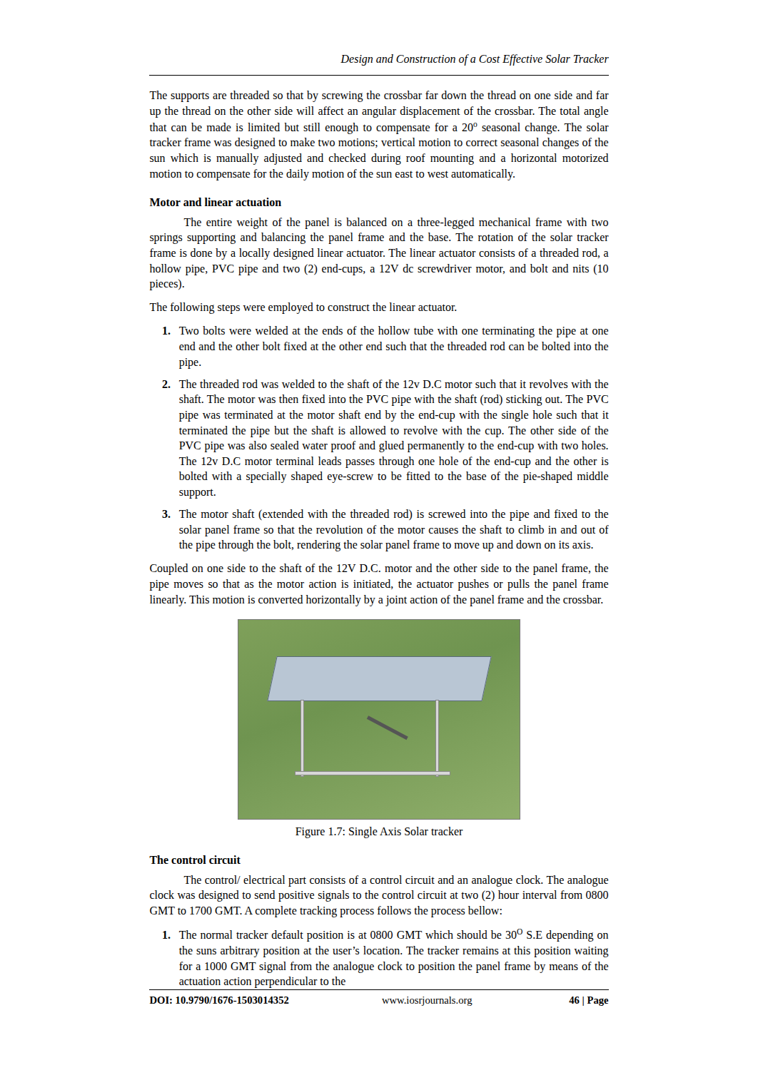Design and Construction of a Cost Effective Solar Tracker
The supports are threaded so that by screwing the crossbar far down the thread on one side and far up the thread on the other side will affect an angular displacement of the crossbar. The total angle that can be made is limited but still enough to compensate for a 20o seasonal change. The solar tracker frame was designed to make two motions; vertical motion to correct seasonal changes of the sun which is manually adjusted and checked during roof mounting and a horizontal motorized motion to compensate for the daily motion of the sun east to west automatically.
Motor and linear actuation
The entire weight of the panel is balanced on a three-legged mechanical frame with two springs supporting and balancing the panel frame and the base. The rotation of the solar tracker frame is done by a locally designed linear actuator. The linear actuator consists of a threaded rod, a hollow pipe, PVC pipe and two (2) end-cups, a 12V dc screwdriver motor, and bolt and nits (10 pieces).
The following steps were employed to construct the linear actuator.
Two bolts were welded at the ends of the hollow tube with one terminating the pipe at one end and the other bolt fixed at the other end such that the threaded rod can be bolted into the pipe.
The threaded rod was welded to the shaft of the 12v D.C motor such that it revolves with the shaft. The motor was then fixed into the PVC pipe with the shaft (rod) sticking out. The PVC pipe was terminated at the motor shaft end by the end-cup with the single hole such that it terminated the pipe but the shaft is allowed to revolve with the cup. The other side of the PVC pipe was also sealed water proof and glued permanently to the end-cup with two holes. The 12v D.C motor terminal leads passes through one hole of the end-cup and the other is bolted with a specially shaped eye-screw to be fitted to the base of the pie-shaped middle support.
The motor shaft (extended with the threaded rod) is screwed into the pipe and fixed to the solar panel frame so that the revolution of the motor causes the shaft to climb in and out of the pipe through the bolt, rendering the solar panel frame to move up and down on its axis.
Coupled on one side to the shaft of the 12V D.C. motor and the other side to the panel frame, the pipe moves so that as the motor action is initiated, the actuator pushes or pulls the panel frame linearly. This motion is converted horizontally by a joint action of the panel frame and the crossbar.
Figure 1.7: Single Axis Solar tracker
The control circuit
The control/ electrical part consists of a control circuit and an analogue clock. The analogue clock was designed to send positive signals to the control circuit at two (2) hour interval from 0800 GMT to 1700 GMT. A complete tracking process follows the process bellow:
The normal tracker default position is at 0800 GMT which should be 30O S.E depending on the suns arbitrary position at the user’s location. The tracker remains at this position waiting for a 1000 GMT signal from the analogue clock to position the panel frame by means of the actuation action perpendicular to the
DOI: 10.9790/1676-1503014352
www.iosrjournals.org
46 | Page